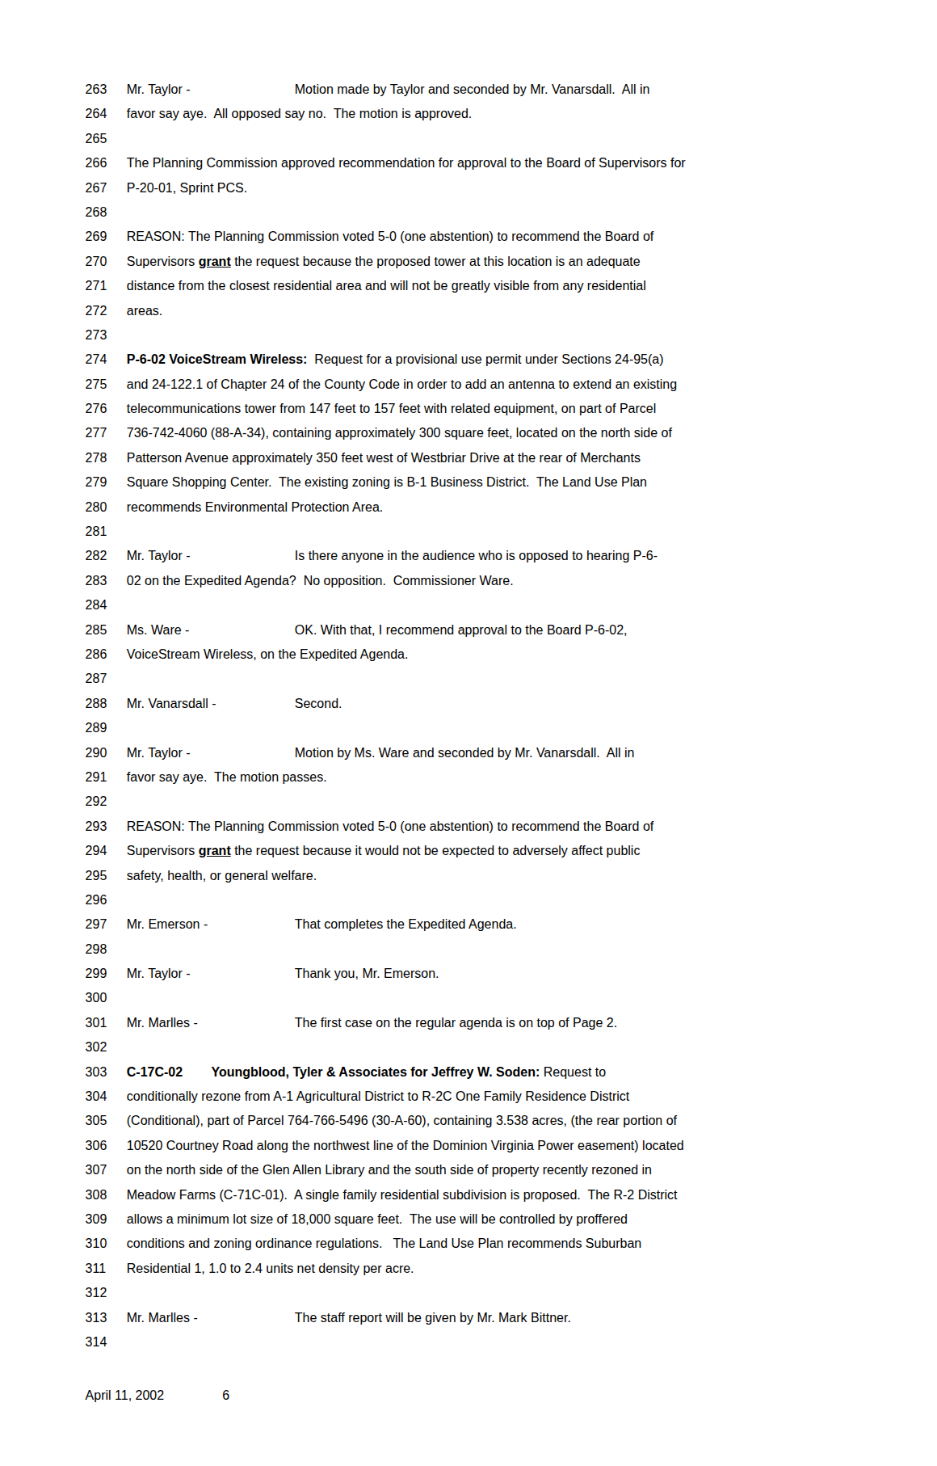263 Mr. Taylor -Motion made by Taylor and seconded by Mr. Vanarsdall. All in
264 favor say aye. All opposed say no. The motion is approved.
265
266 The Planning Commission approved recommendation for approval to the Board of Supervisors for
267 P-20-01, Sprint PCS.
268
269 REASON: The Planning Commission voted 5-0 (one abstention) to recommend the Board of
270 Supervisors grant the request because the proposed tower at this location is an adequate
271 distance from the closest residential area and will not be greatly visible from any residential
272 areas.
273
274 P-6-02 VoiceStream Wireless: Request for a provisional use permit under Sections 24-95(a)
275 and 24-122.1 of Chapter 24 of the County Code in order to add an antenna to extend an existing
276 telecommunications tower from 147 feet to 157 feet with related equipment, on part of Parcel
277736-742-4060 (88-A-34), containing approximately 300 square feet, located on the north side of
278 Patterson Avenue approximately 350 feet west of Westbriar Drive at the rear of Merchants
279 Square Shopping Center. The existing zoning is B-1 Business District. The Land Use Plan
280 recommends Environmental Protection Area.
281
282 Mr. Taylor -Is there anyone in the audience who is opposed to hearing P-6-
28302 on the Expedited Agenda? No opposition. Commissioner Ware.
284
285 Ms. Ware -OK. With that, I recommend approval to the Board P-6-02,
286 VoiceStream Wireless, on the Expedited Agenda.
287
288 Mr. Vanarsdall -Second.
289
290 Mr. Taylor -Motion by Ms. Ware and seconded by Mr. Vanarsdall. All in
291 favor say aye. The motion passes.
292
293 REASON: The Planning Commission voted 5-0 (one abstention) to recommend the Board of
294 Supervisors grant the request because it would not be expected to adversely affect public
295 safety, health, or general welfare.
296
297 Mr. Emerson -That completes the Expedited Agenda.
298
299 Mr. Taylor -Thank you, Mr. Emerson.
300
301 Mr. Marlles -The first case on the regular agenda is on top of Page 2.
302
303 C-17C-02 Youngblood, Tyler & Associates for Jeffrey W. Soden: Request to
304 conditionally rezone from A-1 Agricultural District to R-2C One Family Residence District
305(Conditional), part of Parcel 764-766-5496 (30-A-60), containing 3.538 acres, (the rear portion of
30610520 Courtney Road along the northwest line of the Dominion Virginia Power easement) located
307 on the north side of the Glen Allen Library and the south side of property recently rezoned in
308 Meadow Farms (C-71C-01). A single family residential subdivision is proposed. The R-2 District
309 allows a minimum lot size of 18,000 square feet. The use will be controlled by proffered
310 conditions and zoning ordinance regulations. The Land Use Plan recommends Suburban
311 Residential 1, 1.0 to 2.4 units net density per acre.
312
313 Mr. Marlles -The staff report will be given by Mr. Mark Bittner.
314
April 11, 2002 6